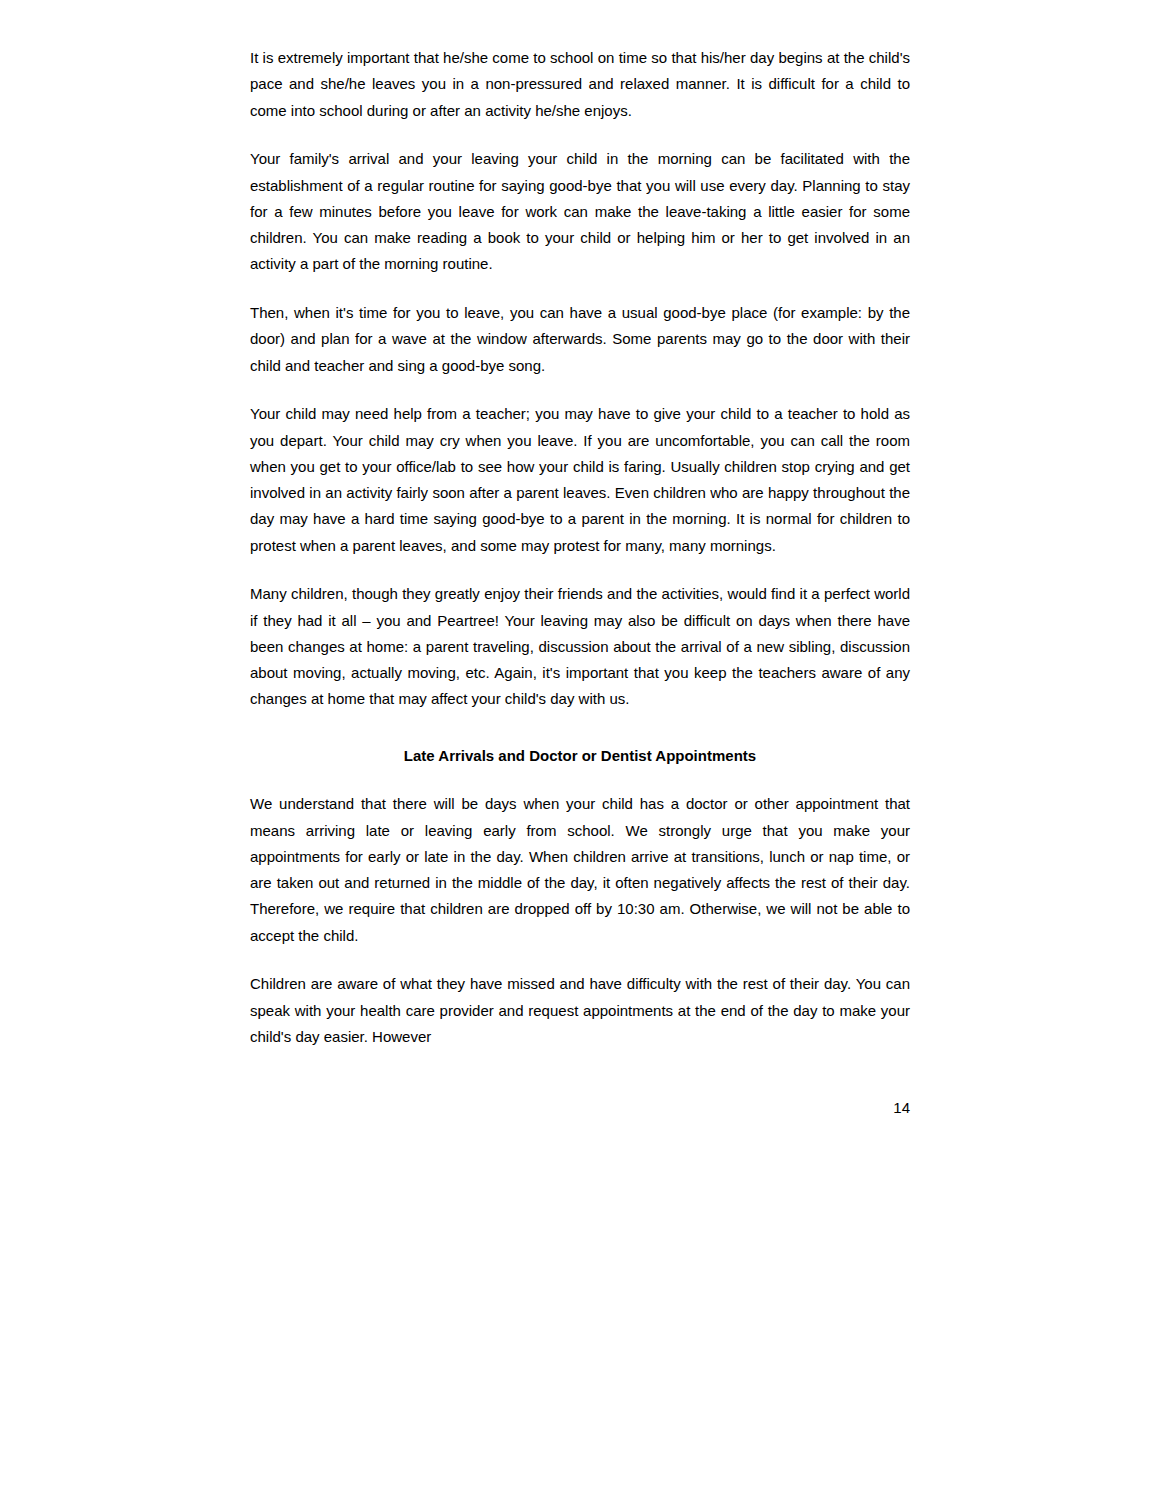It is extremely important that he/she come to school on time so that his/her day begins at the child's pace and she/he leaves you in a non-pressured and relaxed manner. It is difficult for a child to come into school during or after an activity he/she enjoys.
Your family's arrival and your leaving your child in the morning can be facilitated with the establishment of a regular routine for saying good-bye that you will use every day. Planning to stay for a few minutes before you leave for work can make the leave-taking a little easier for some children. You can make reading a book to your child or helping him or her to get involved in an activity a part of the morning routine.
Then, when it's time for you to leave, you can have a usual good-bye place (for example: by the door) and plan for a wave at the window afterwards. Some parents may go to the door with their child and teacher and sing a good-bye song.
Your child may need help from a teacher; you may have to give your child to a teacher to hold as you depart. Your child may cry when you leave. If you are uncomfortable, you can call the room when you get to your office/lab to see how your child is faring. Usually children stop crying and get involved in an activity fairly soon after a parent leaves. Even children who are happy throughout the day may have a hard time saying good-bye to a parent in the morning. It is normal for children to protest when a parent leaves, and some may protest for many, many mornings.
Many children, though they greatly enjoy their friends and the activities, would find it a perfect world if they had it all – you and Peartree! Your leaving may also be difficult on days when there have been changes at home: a parent traveling, discussion about the arrival of a new sibling, discussion about moving, actually moving, etc. Again, it's important that you keep the teachers aware of any changes at home that may affect your child's day with us.
Late Arrivals and Doctor or Dentist Appointments
We understand that there will be days when your child has a doctor or other appointment that means arriving late or leaving early from school. We strongly urge that you make your appointments for early or late in the day. When children arrive at transitions, lunch or nap time, or are taken out and returned in the middle of the day, it often negatively affects the rest of their day. Therefore, we require that children are dropped off by 10:30 am. Otherwise, we will not be able to accept the child.
Children are aware of what they have missed and have difficulty with the rest of their day. You can speak with your health care provider and request appointments at the end of the day to make your child's day easier. However
14